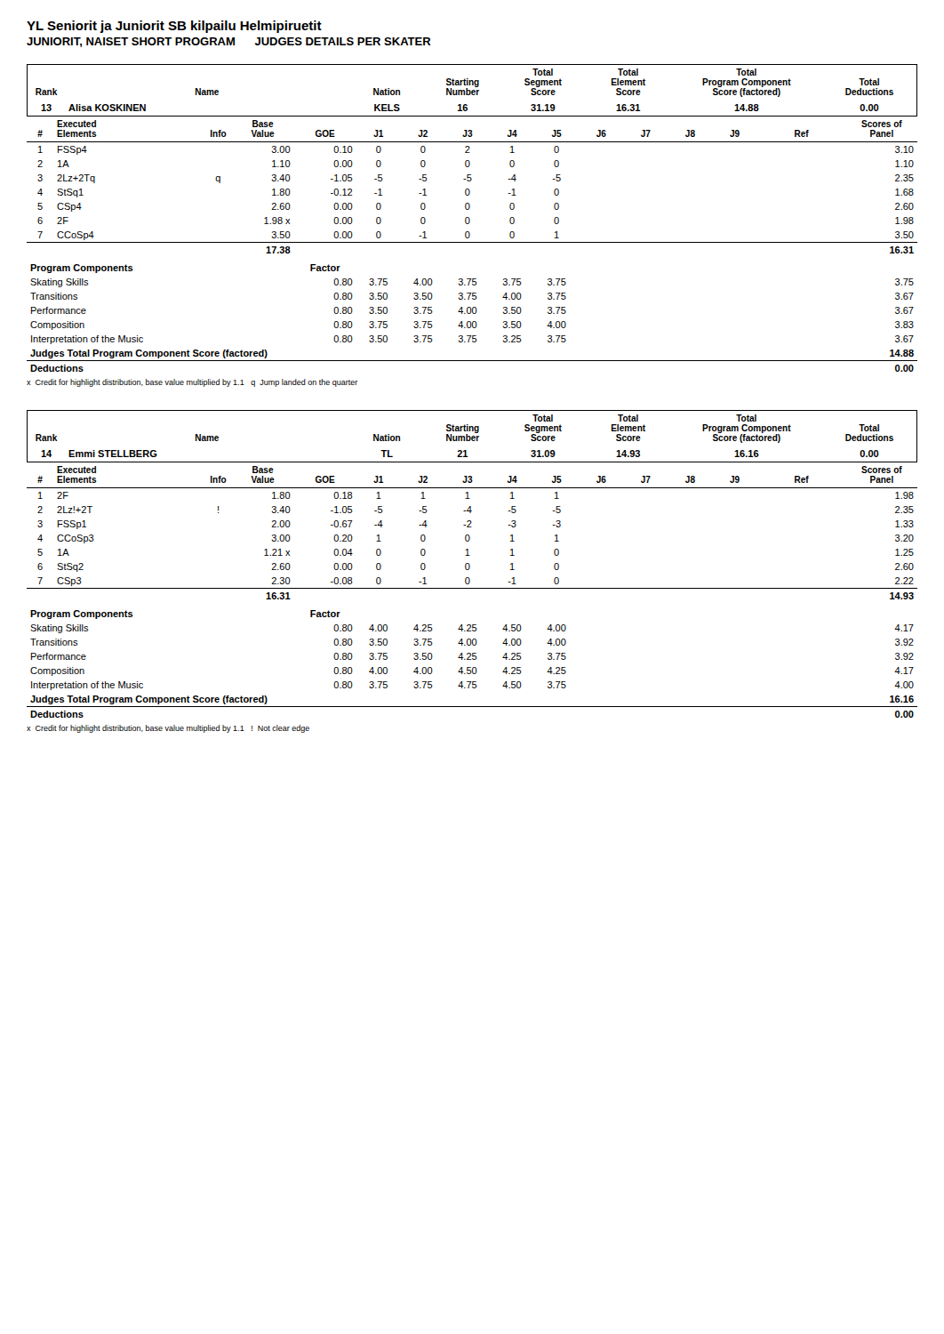YL Seniorit ja Juniorit SB kilpailu Helmipiruetit
JUNIORIT, NAISET SHORT PROGRAM JUDGES DETAILS PER SKATER
| Rank | Name | Nation | Starting Number | Total Segment Score | Total Element Score | Total Program Component Score (factored) | Total Deductions |
| --- | --- | --- | --- | --- | --- | --- | --- |
| 13 | Alisa KOSKINEN | KELS | 16 | 31.19 | 16.31 | 14.88 | 0.00 |
| # | Executed Elements | Info | Base Value | GOE | J1 | J2 | J3 | J4 | J5 | J6 | J7 | J8 | J9 | Ref | Scores of Panel |
| --- | --- | --- | --- | --- | --- | --- | --- | --- | --- | --- | --- | --- | --- | --- | --- |
| 1 | FSSp4 | | 3.00 | 0.10 | 0 | 0 | 2 | 1 | 0 | | | | | | 3.10 |
| 2 | 1A | | 1.10 | 0.00 | 0 | 0 | 0 | 0 | 0 | | | | | | 1.10 |
| 3 | 2Lz+2Tq | q | 3.40 | -1.05 | -5 | -5 | -5 | -4 | -5 | | | | | | 2.35 |
| 4 | StSq1 | | 1.80 | -0.12 | -1 | -1 | 0 | -1 | 0 | | | | | | 1.68 |
| 5 | CSp4 | | 2.60 | 0.00 | 0 | 0 | 0 | 0 | 0 | | | | | | 2.60 |
| 6 | 2F | | 1.98 x | 0.00 | 0 | 0 | 0 | 0 | 0 | | | | | | 1.98 |
| 7 | CCoSp4 | | 3.50 | 0.00 | 0 | -1 | 0 | 0 | 1 | | | | | | 3.50 |
| | | | 17.38 | | | 16.31 |
| Program Components | | Factor | |
| Skating Skills | | 0.80 | 3.75 | 4.00 | 3.75 | 3.75 | 3.75 | | | | | | 3.75 |
| Transitions | | 0.80 | 3.50 | 3.50 | 3.75 | 4.00 | 3.75 | | | | | | 3.67 |
| Performance | | 0.80 | 3.50 | 3.75 | 4.00 | 3.50 | 3.75 | | | | | | 3.67 |
| Composition | | 0.80 | 3.75 | 3.75 | 4.00 | 3.50 | 4.00 | | | | | | 3.83 |
| Interpretation of the Music | | 0.80 | 3.50 | 3.75 | 3.75 | 3.25 | 3.75 | | | | | | 3.67 |
| Judges Total Program Component Score (factored) | | 14.88 |
| Deductions | | 0.00 |
x Credit for highlight distribution, base value multiplied by 1.1 q Jump landed on the quarter
| Rank | Name | Nation | Starting Number | Total Segment Score | Total Element Score | Total Program Component Score (factored) | Total Deductions |
| --- | --- | --- | --- | --- | --- | --- | --- |
| 14 | Emmi STELLBERG | TL | 21 | 31.09 | 14.93 | 16.16 | 0.00 |
| # | Executed Elements | Info | Base Value | GOE | J1 | J2 | J3 | J4 | J5 | J6 | J7 | J8 | J9 | Ref | Scores of Panel |
| --- | --- | --- | --- | --- | --- | --- | --- | --- | --- | --- | --- | --- | --- | --- | --- |
| 1 | 2F | | 1.80 | 0.18 | 1 | 1 | 1 | 1 | 1 | | | | | | 1.98 |
| 2 | 2Lz!+2T | ! | 3.40 | -1.05 | -5 | -5 | -4 | -5 | -5 | | | | | | 2.35 |
| 3 | FSSp1 | | 2.00 | -0.67 | -4 | -4 | -2 | -3 | -3 | | | | | | 1.33 |
| 4 | CCoSp3 | | 3.00 | 0.20 | 1 | 0 | 0 | 1 | 1 | | | | | | 3.20 |
| 5 | 1A | | 1.21 x | 0.04 | 0 | 0 | 1 | 1 | 0 | | | | | | 1.25 |
| 6 | StSq2 | | 2.60 | 0.00 | 0 | 0 | 0 | 1 | 0 | | | | | | 2.60 |
| 7 | CSp3 | | 2.30 | -0.08 | 0 | -1 | 0 | -1 | 0 | | | | | | 2.22 |
| | | | 16.31 | | | 14.93 |
| Program Components | | Factor | |
| Skating Skills | | 0.80 | 4.00 | 4.25 | 4.25 | 4.50 | 4.00 | | | | | | 4.17 |
| Transitions | | 0.80 | 3.50 | 3.75 | 4.00 | 4.00 | 4.00 | | | | | | 3.92 |
| Performance | | 0.80 | 3.75 | 3.50 | 4.25 | 4.25 | 3.75 | | | | | | 3.92 |
| Composition | | 0.80 | 4.00 | 4.00 | 4.50 | 4.25 | 4.25 | | | | | | 4.17 |
| Interpretation of the Music | | 0.80 | 3.75 | 3.75 | 4.75 | 4.50 | 3.75 | | | | | | 4.00 |
| Judges Total Program Component Score (factored) | | 16.16 |
| Deductions | | 0.00 |
x Credit for highlight distribution, base value multiplied by 1.1 ! Not clear edge